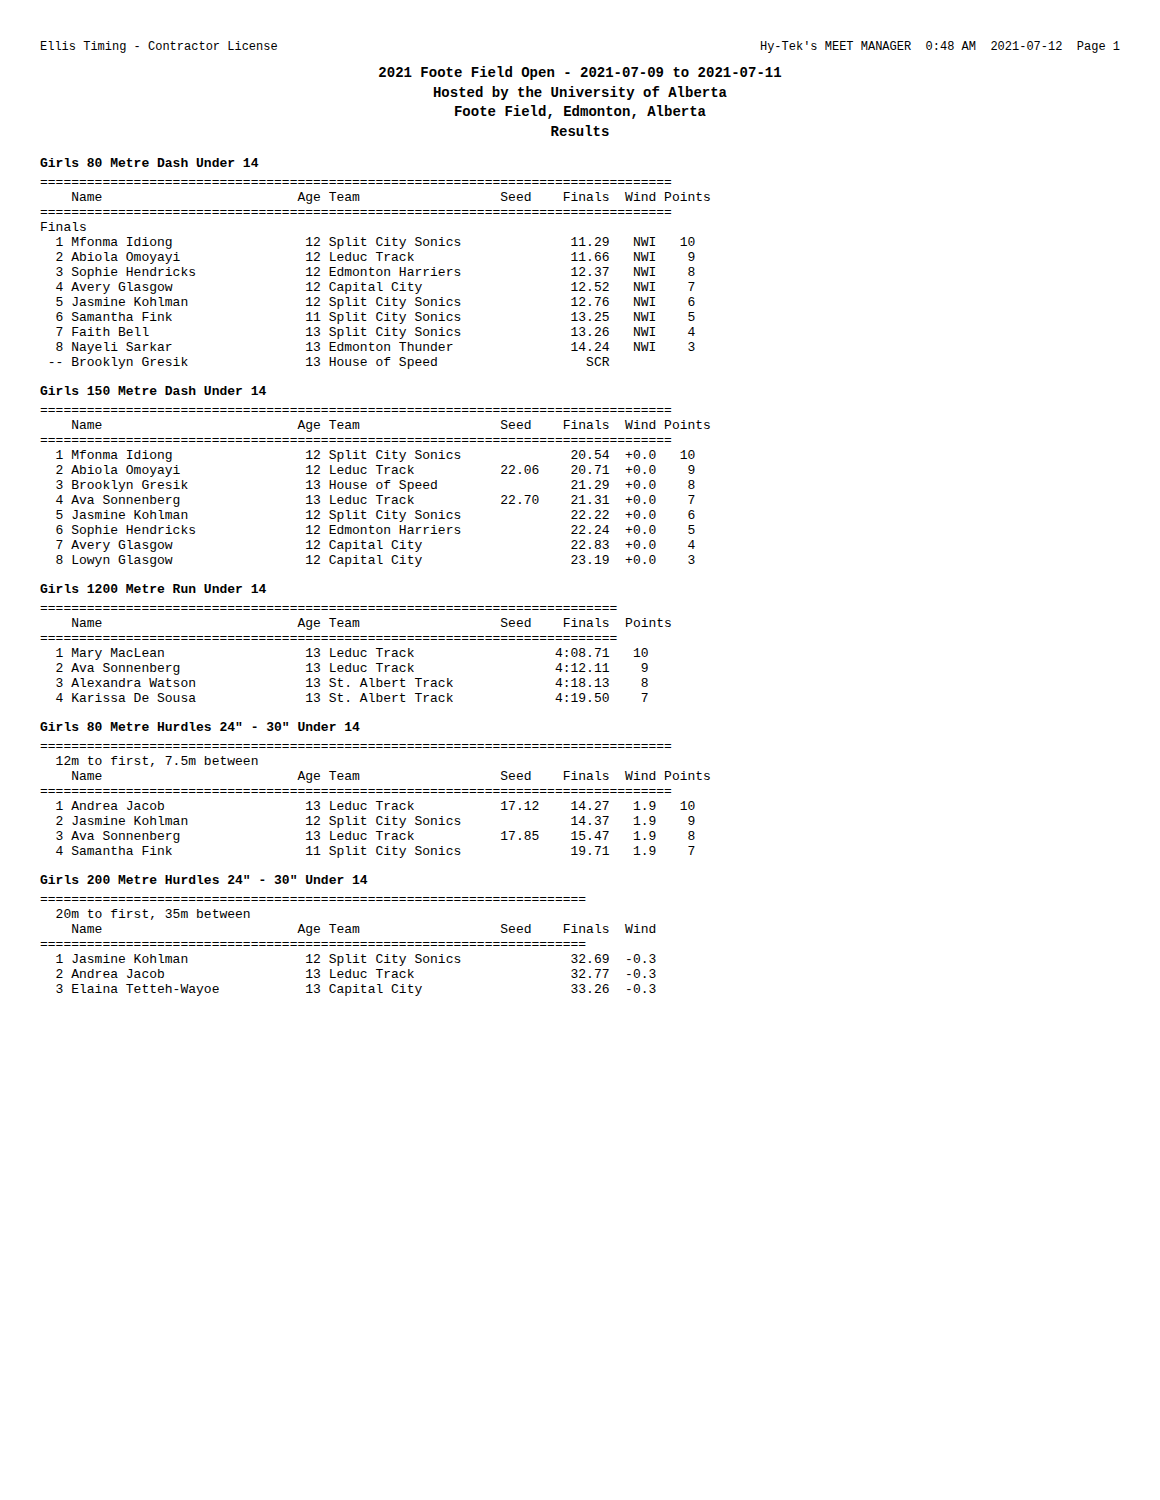Ellis Timing - Contractor License Hy-Tek's MEET MANAGER 0:48 AM 2021-07-12 Page 1
2021 Foote Field Open - 2021-07-09 to 2021-07-11 Hosted by the University of Alberta Foote Field, Edmonton, Alberta Results
Girls 80 Metre Dash Under 14
=================================================================================
    Name                         Age Team                  Seed    Finals  Wind Points
=================================================================================
Finals
  1 Mfonma Idiong                 12 Split City Sonics              11.29   NWI   10
  2 Abiola Omoyayi                12 Leduc Track                    11.66   NWI    9
  3 Sophie Hendricks              12 Edmonton Harriers              12.37   NWI    8
  4 Avery Glasgow                 12 Capital City                   12.52   NWI    7
  5 Jasmine Kohlman               12 Split City Sonics              12.76   NWI    6
  6 Samantha Fink                 11 Split City Sonics              13.25   NWI    5
  7 Faith Bell                    13 Split City Sonics              13.26   NWI    4
  8 Nayeli Sarkar                 13 Edmonton Thunder               14.24   NWI    3
 -- Brooklyn Gresik               13 House of Speed                   SCR
Girls 150 Metre Dash Under 14
=================================================================================
    Name                         Age Team                  Seed    Finals  Wind Points
=================================================================================
  1 Mfonma Idiong                 12 Split City Sonics              20.54  +0.0   10
  2 Abiola Omoyayi                12 Leduc Track           22.06    20.71  +0.0    9
  3 Brooklyn Gresik               13 House of Speed                 21.29  +0.0    8
  4 Ava Sonnenberg                13 Leduc Track           22.70    21.31  +0.0    7
  5 Jasmine Kohlman               12 Split City Sonics              22.22  +0.0    6
  6 Sophie Hendricks              12 Edmonton Harriers              22.24  +0.0    5
  7 Avery Glasgow                 12 Capital City                   22.83  +0.0    4
  8 Lowyn Glasgow                 12 Capital City                   23.19  +0.0    3
Girls 1200 Metre Run Under 14
==========================================================================
    Name                         Age Team                  Seed    Finals  Points
==========================================================================
  1 Mary MacLean                  13 Leduc Track                  4:08.71   10
  2 Ava Sonnenberg                13 Leduc Track                  4:12.11    9
  3 Alexandra Watson              13 St. Albert Track             4:18.13    8
  4 Karissa De Sousa              13 St. Albert Track             4:19.50    7
Girls 80 Metre Hurdles 24" - 30" Under 14
=================================================================================
  12m to first, 7.5m between
    Name                         Age Team                  Seed    Finals  Wind Points
=================================================================================
  1 Andrea Jacob                  13 Leduc Track           17.12    14.27   1.9   10
  2 Jasmine Kohlman               12 Split City Sonics              14.37   1.9    9
  3 Ava Sonnenberg                13 Leduc Track           17.85    15.47   1.9    8
  4 Samantha Fink                 11 Split City Sonics              19.71   1.9    7
Girls 200 Metre Hurdles 24" - 30" Under 14
======================================================================
  20m to first, 35m between
    Name                         Age Team                  Seed    Finals  Wind
======================================================================
  1 Jasmine Kohlman               12 Split City Sonics              32.69  -0.3
  2 Andrea Jacob                  13 Leduc Track                    32.77  -0.3
  3 Elaina Tetteh-Wayoe           13 Capital City                   33.26  -0.3